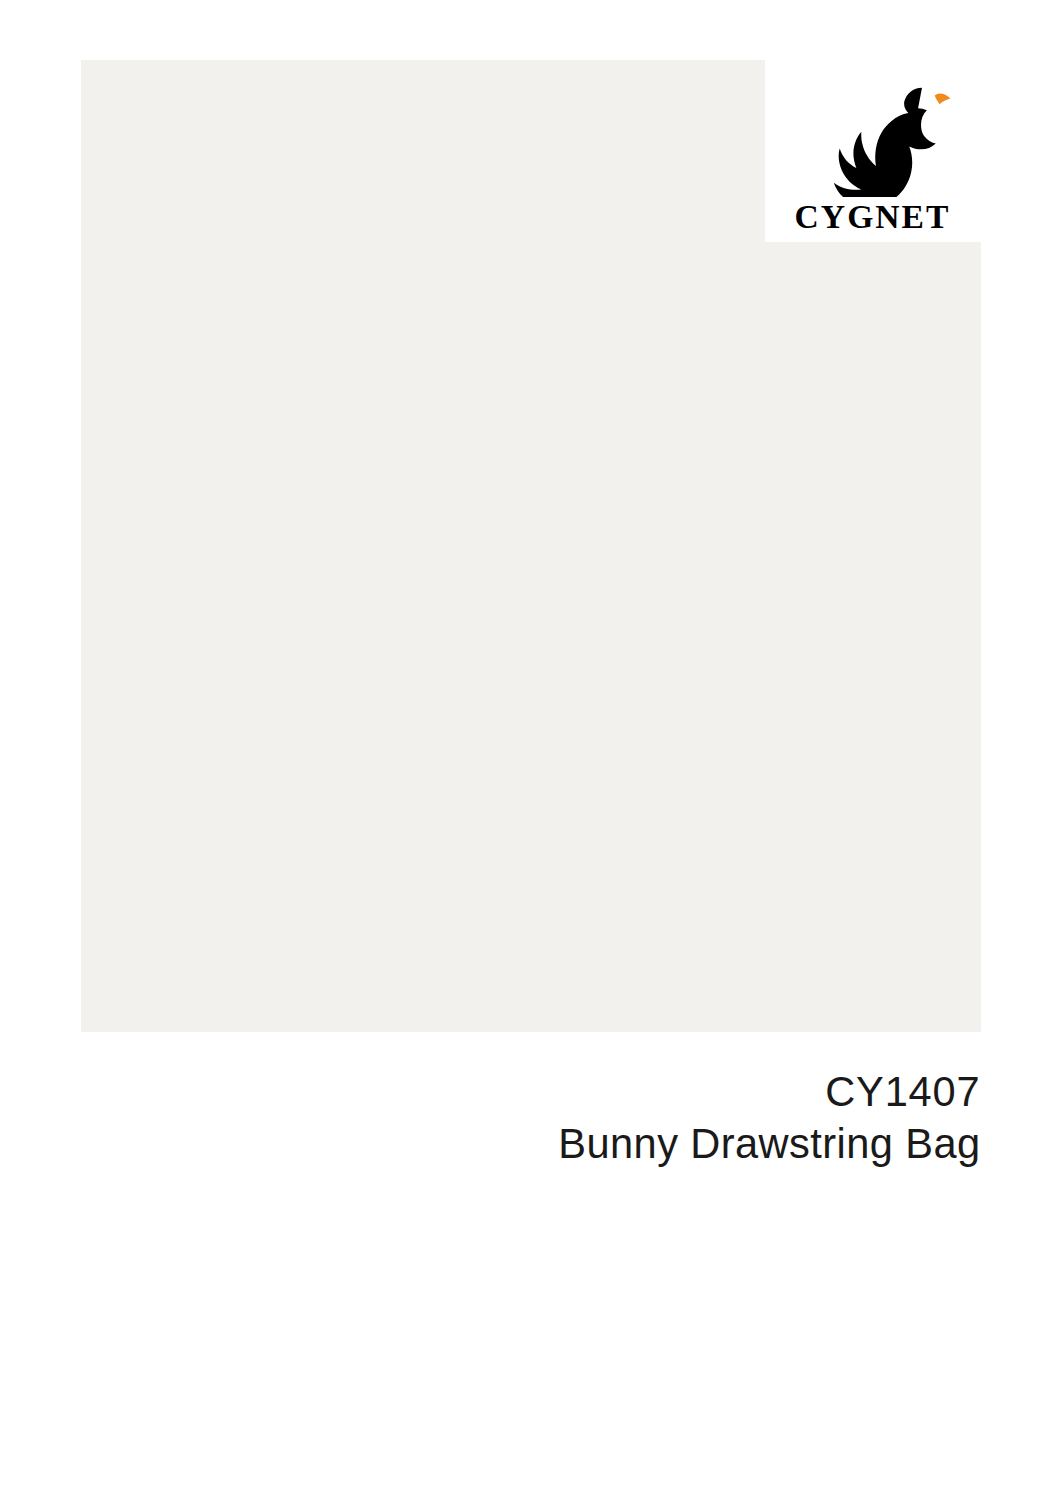CYGNET
CY1407
Bunny Drawstring Bag